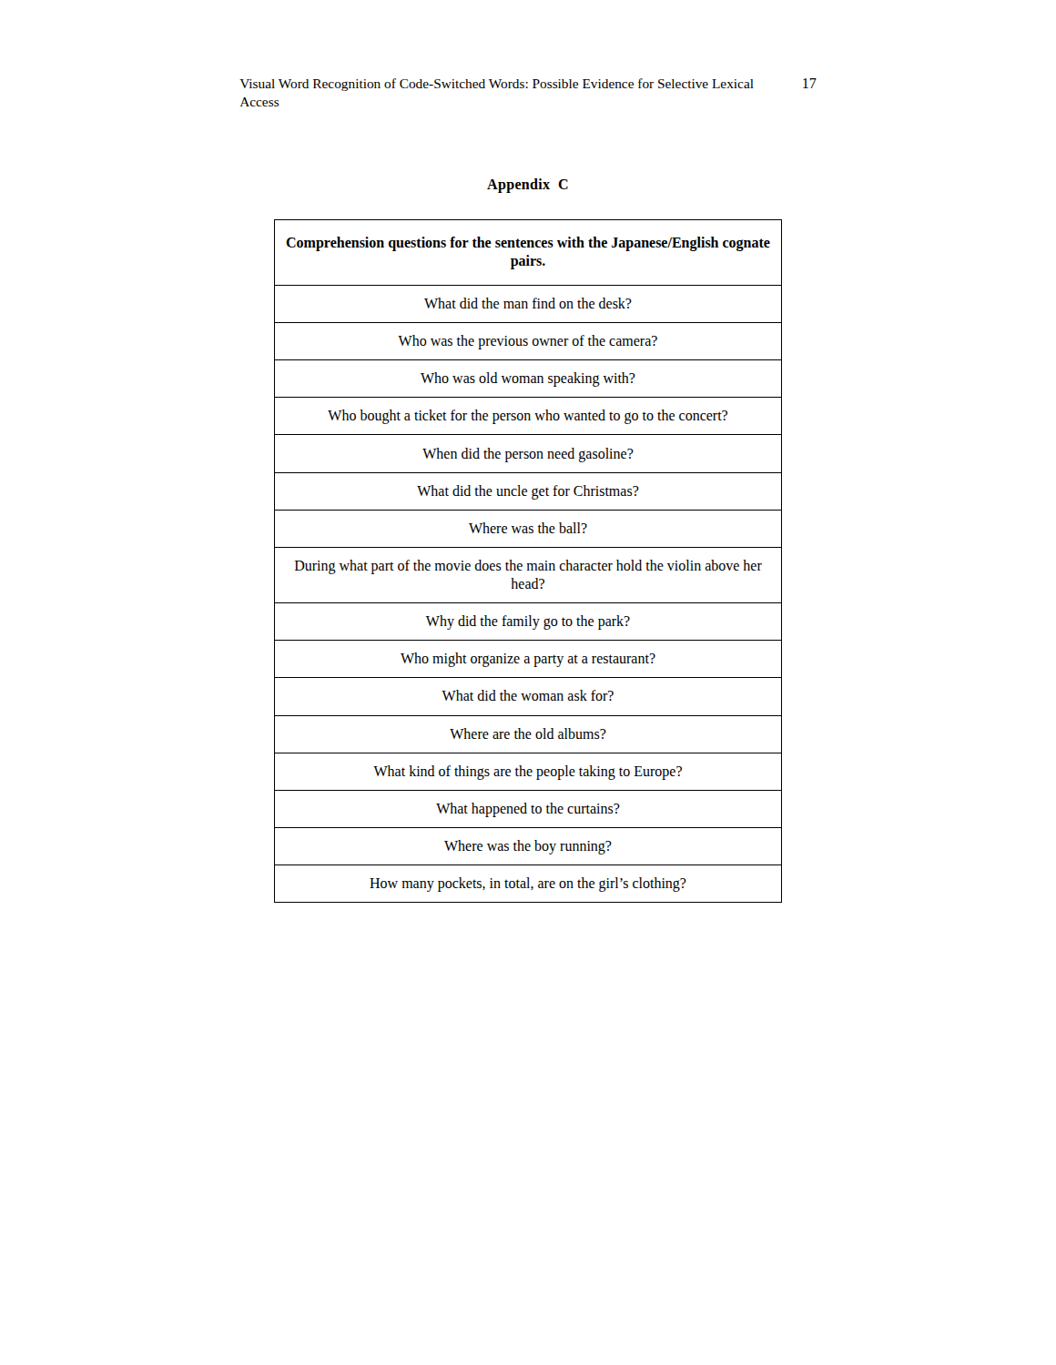Visual Word Recognition of Code-Switched Words: Possible Evidence for Selective Lexical Access
17
Appendix C
| Comprehension questions for the sentences with the Japanese/English cognate pairs. |
| --- |
| What did the man find on the desk? |
| Who was the previous owner of the camera? |
| Who was old woman speaking with? |
| Who bought a ticket for the person who wanted to go to the concert? |
| When did the person need gasoline? |
| What did the uncle get for Christmas? |
| Where was the ball? |
| During what part of the movie does the main character hold the violin above her head? |
| Why did the family go to the park? |
| Who might organize a party at a restaurant? |
| What did the woman ask for? |
| Where are the old albums? |
| What kind of things are the people taking to Europe? |
| What happened to the curtains? |
| Where was the boy running? |
| How many pockets, in total, are on the girl’s clothing? |